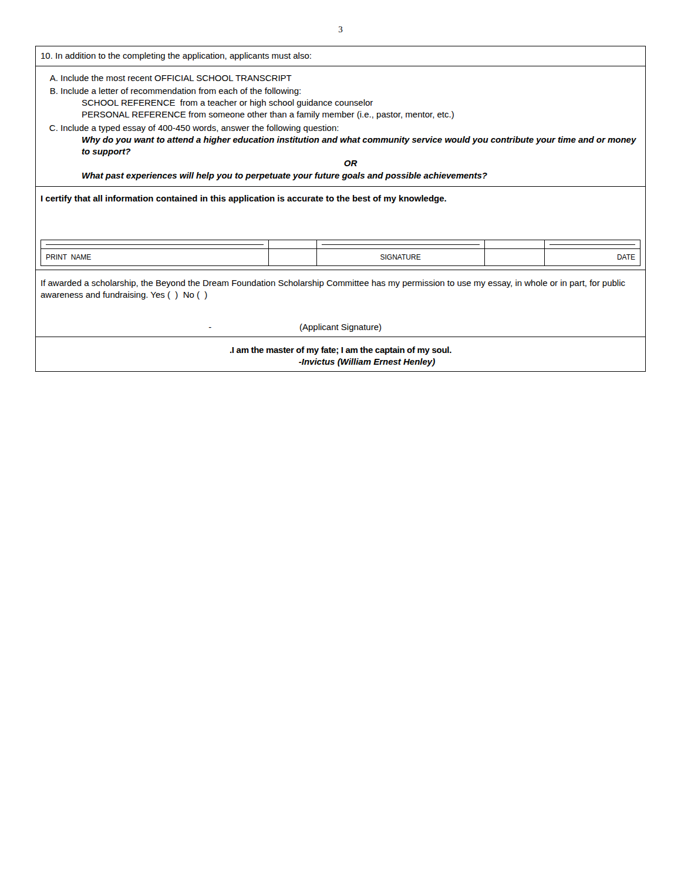3
| 10. In addition to the completing the application, applicants must also: |
| Include the most recent OFFICIAL SCHOOL TRANSCRIPT Include a letter of recommendation from each of the following: SCHOOL REFERENCE from a teacher or high school guidance counselor PERSONAL REFERENCE from someone other than a family member (i.e., pastor, mentor, etc.) Include a typed essay of 400-450 words, answer the following question: Why do you want to attend a higher education institution and what community service would you contribute your time and or money to support? OR What past experiences will help you to perpetuate your future goals and possible achievements? |
| I certify that all information contained in this application is accurate to the best of my knowledge. / PRINT NAME / / SIGNATURE / / DATE / |
| If awarded a scholarship, the Beyond the Dream Foundation Scholarship Committee has my permission to use my essay, in whole or in part, for public awareness and fundraising. Yes ( ) No ( ) - (Applicant Signature) |
| .I am the master of my fate; I am the captain of my soul. -Invictus (William Ernest Henley) |